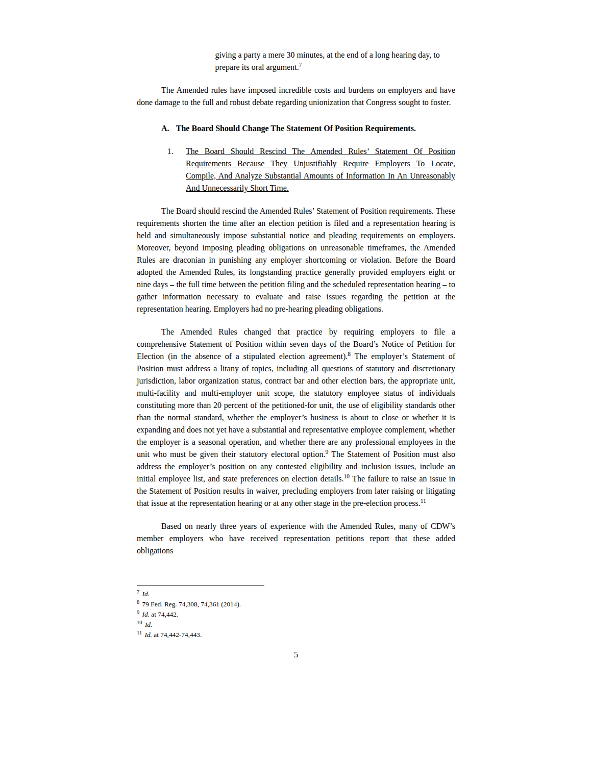giving a party a mere 30 minutes, at the end of a long hearing day, to prepare its oral argument.7
The Amended rules have imposed incredible costs and burdens on employers and have done damage to the full and robust debate regarding unionization that Congress sought to foster.
A. The Board Should Change The Statement Of Position Requirements.
1. The Board Should Rescind The Amended Rules’ Statement Of Position Requirements Because They Unjustifiably Require Employers To Locate, Compile, And Analyze Substantial Amounts of Information In An Unreasonably And Unnecessarily Short Time.
The Board should rescind the Amended Rules’ Statement of Position requirements. These requirements shorten the time after an election petition is filed and a representation hearing is held and simultaneously impose substantial notice and pleading requirements on employers. Moreover, beyond imposing pleading obligations on unreasonable timeframes, the Amended Rules are draconian in punishing any employer shortcoming or violation. Before the Board adopted the Amended Rules, its longstanding practice generally provided employers eight or nine days – the full time between the petition filing and the scheduled representation hearing – to gather information necessary to evaluate and raise issues regarding the petition at the representation hearing. Employers had no pre-hearing pleading obligations.
The Amended Rules changed that practice by requiring employers to file a comprehensive Statement of Position within seven days of the Board’s Notice of Petition for Election (in the absence of a stipulated election agreement).8 The employer’s Statement of Position must address a litany of topics, including all questions of statutory and discretionary jurisdiction, labor organization status, contract bar and other election bars, the appropriate unit, multi-facility and multi-employer unit scope, the statutory employee status of individuals constituting more than 20 percent of the petitioned-for unit, the use of eligibility standards other than the normal standard, whether the employer’s business is about to close or whether it is expanding and does not yet have a substantial and representative employee complement, whether the employer is a seasonal operation, and whether there are any professional employees in the unit who must be given their statutory electoral option.9 The Statement of Position must also address the employer’s position on any contested eligibility and inclusion issues, include an initial employee list, and state preferences on election details.10 The failure to raise an issue in the Statement of Position results in waiver, precluding employers from later raising or litigating that issue at the representation hearing or at any other stage in the pre-election process.11
Based on nearly three years of experience with the Amended Rules, many of CDW’s member employers who have received representation petitions report that these added obligations
7 Id.
8 79 Fed. Reg. 74,308, 74,361 (2014).
9 Id. at 74,442.
10 Id.
11 Id. at 74,442-74,443.
5